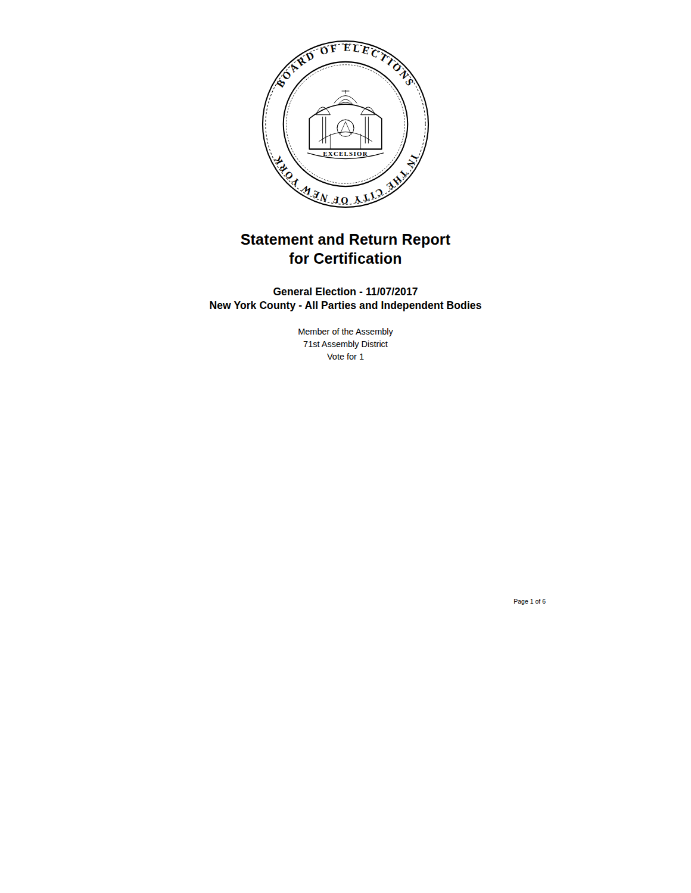Statement and Return Report
for Certification
General Election - 11/07/2017
New York County - All Parties and Independent Bodies
Member of the Assembly
71st Assembly District
Vote for 1
Page 1 of 6